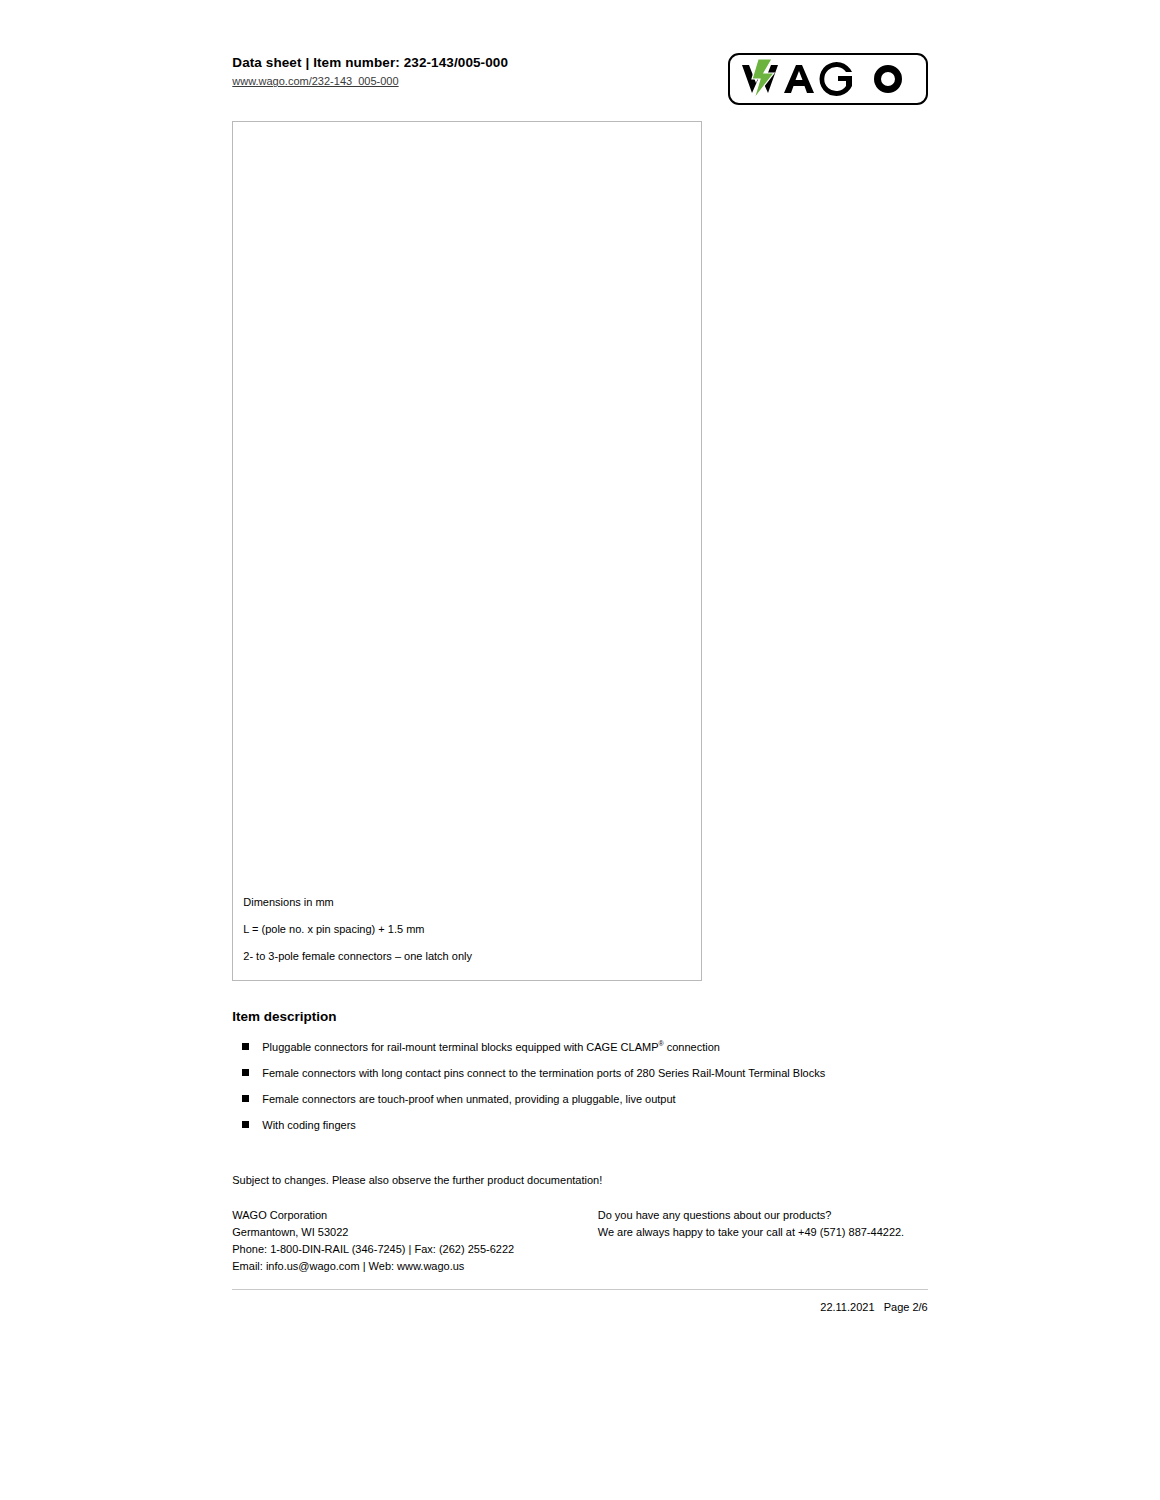Data sheet | Item number: 232-143/005-000
www.wago.com/232-143_005-000
Dimensions in mm
L = (pole no. x pin spacing) + 1.5 mm
2- to 3-pole female connectors – one latch only
Item description
Pluggable connectors for rail-mount terminal blocks equipped with CAGE CLAMP® connection
Female connectors with long contact pins connect to the termination ports of 280 Series Rail-Mount Terminal Blocks
Female connectors are touch-proof when unmated, providing a pluggable, live output
With coding fingers
Subject to changes. Please also observe the further product documentation!
WAGO Corporation
Germantown, WI 53022
Phone: 1-800-DIN-RAIL (346-7245) | Fax: (262) 255-6222
Email: info.us@wago.com | Web: www.wago.us
Do you have any questions about our products?
We are always happy to take your call at +49 (571) 887-44222.
22.11.2021 Page 2/6